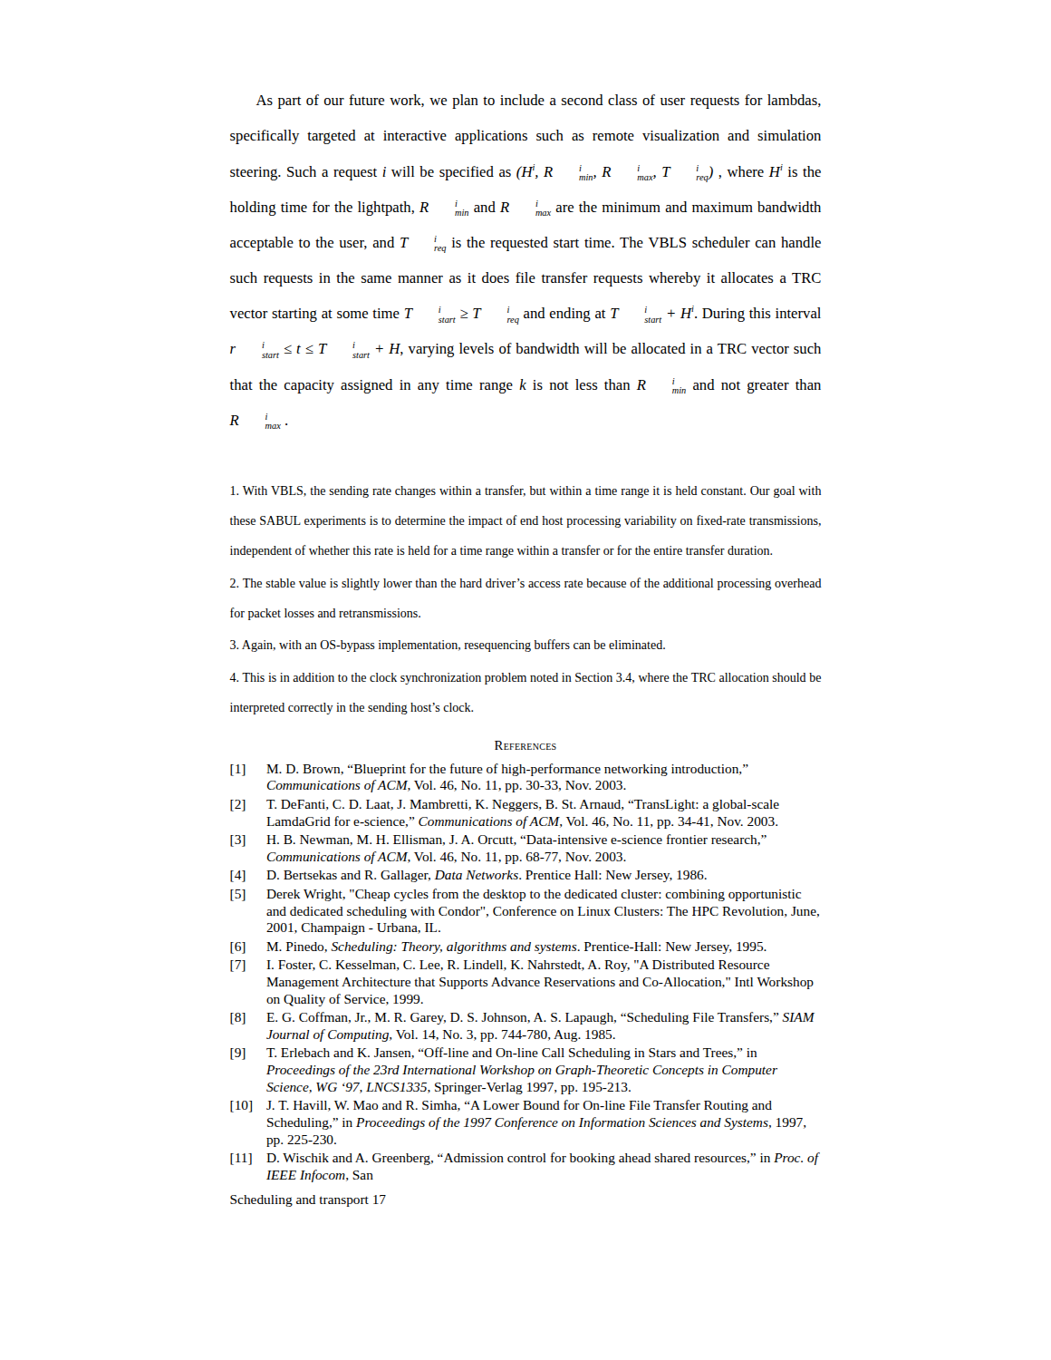As part of our future work, we plan to include a second class of user requests for lambdas, specifically targeted at interactive applications such as remote visualization and simulation steering. Such a request i will be specified as (Hi, Rimin, Rimax, Tireq) , where Hi is the holding time for the lightpath, Rimin and Rimax are the minimum and maximum bandwidth acceptable to the user, and Tireq is the requested start time. The VBLS scheduler can handle such requests in the same manner as it does file transfer requests whereby it allocates a TRC vector starting at some time Tistart ≥ Tireq and ending at Tistart + Hi. During this interval ristart ≤ t ≤ Tistart + H, varying levels of bandwidth will be allocated in a TRC vector such that the capacity assigned in any time range k is not less than Rimin and not greater than Rimax .
1. With VBLS, the sending rate changes within a transfer, but within a time range it is held constant. Our goal with these SABUL experiments is to determine the impact of end host processing variability on fixed-rate transmissions, independent of whether this rate is held for a time range within a transfer or for the entire transfer duration.
2. The stable value is slightly lower than the hard driver’s access rate because of the additional processing overhead for packet losses and retransmissions.
3. Again, with an OS-bypass implementation, resequencing buffers can be eliminated.
4. This is in addition to the clock synchronization problem noted in Section 3.4, where the TRC allocation should be interpreted correctly in the sending host’s clock.
References
| [1] | M. D. Brown, “Blueprint for the future of high-performance networking introduction,” Communications of ACM , Vol. 46, No. 11, pp. 30-33, Nov. 2003. |
| [2] | T. DeFanti, C. D. Laat, J. Mambretti, K. Neggers, B. St. Arnaud, “TransLight: a global-scale LamdaGrid for e-science,” Communications of ACM , Vol. 46, No. 11, pp. 34-41, Nov. 2003. |
| [3] | H. B. Newman, M. H. Ellisman, J. A. Orcutt, “Data-intensive e-science frontier research,” Communications of ACM , Vol. 46, No. 11, pp. 68-77, Nov. 2003. |
| [4] | D. Bertsekas and R. Gallager, Data Networks . Prentice Hall: New Jersey, 1986. |
| [5] | Derek Wright, "Cheap cycles from the desktop to the dedicated cluster: combining opportunistic and dedicated scheduling with Condor", Conference on Linux Clusters: The HPC Revolution, June, 2001, Champaign - Urbana, IL. |
| [6] | M. Pinedo, Scheduling: Theory, algorithms and systems . Prentice-Hall: New Jersey, 1995. |
| [7] | I. Foster, C. Kesselman, C. Lee, R. Lindell, K. Nahrstedt, A. Roy, "A Distributed Resource Management Architecture that Supports Advance Reservations and Co-Allocation," Intl Workshop on Quality of Service, 1999. |
| [8] | E. G. Coffman, Jr., M. R. Garey, D. S. Johnson, A. S. Lapaugh, “Scheduling File Transfers,” SIAM Journal of Computing , Vol. 14, No. 3, pp. 744-780, Aug. 1985. |
| [9] | T. Erlebach and K. Jansen, “Off-line and On-line Call Scheduling in Stars and Trees,” in Proceedings of the 23rd International Workshop on Graph-Theoretic Concepts in Computer Science, WG ‘97, LNCS1335 , Springer-Verlag 1997, pp. 195-213. |
| [10] | J. T. Havill, W. Mao and R. Simha, “A Lower Bound for On-line File Transfer Routing and Scheduling,” in Proceedings of the 1997 Conference on Information Sciences and Systems , 1997, pp. 225-230. |
| [11] | D. Wischik and A. Greenberg, “Admission control for booking ahead shared resources,” in Proc. of IEEE Infocom , San |
Scheduling and transport 17